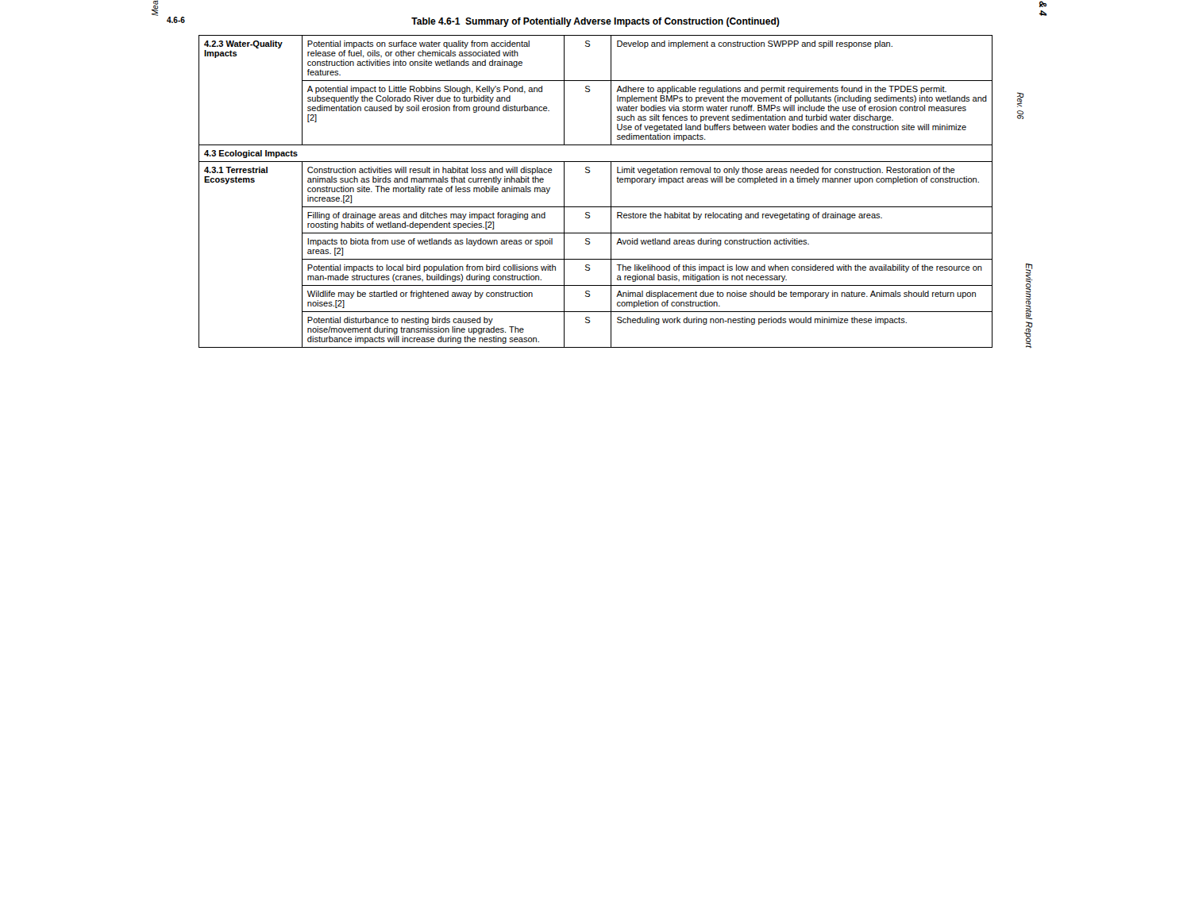4.6-6
Measures and Controls to Limit Adverse Impacts During Construction
STP 3 & 4
Rev. 06
Environmental Report
Table 4.6-1 Summary of Potentially Adverse Impacts of Construction (Continued)
| 4.2.3 Water-Quality Impacts | Potential impacts on surface water quality from accidental release of fuel, oils, or other chemicals associated with construction activities into onsite wetlands and drainage features. | S | Develop and implement a construction SWPPP and spill response plan. |
| A potential impact to Little Robbins Slough, Kelly's Pond, and subsequently the Colorado River due to turbidity and sedimentation caused by soil erosion from ground disturbance.[2] | S | Adhere to applicable regulations and permit requirements found in the TPDES permit. Implement BMPs to prevent the movement of pollutants (including sediments) into wetlands and water bodies via storm water runoff. BMPs will include the use of erosion control measures such as silt fences to prevent sedimentation and turbid water discharge. Use of vegetated land buffers between water bodies and the construction site will minimize sedimentation impacts. |
| 4.3 Ecological Impacts |
| 4.3.1 Terrestrial Ecosystems | Construction activities will result in habitat loss and will displace animals such as birds and mammals that currently inhabit the construction site. The mortality rate of less mobile animals may increase.[2] | S | Limit vegetation removal to only those areas needed for construction. Restoration of the temporary impact areas will be completed in a timely manner upon completion of construction. |
| Filling of drainage areas and ditches may impact foraging and roosting habits of wetland-dependent species.[2] | S | Restore the habitat by relocating and revegetating of drainage areas. |
| Impacts to biota from use of wetlands as laydown areas or spoil areas. [2] | S | Avoid wetland areas during construction activities. |
| Potential impacts to local bird population from bird collisions with man-made structures (cranes, buildings) during construction. | S | The likelihood of this impact is low and when considered with the availability of the resource on a regional basis, mitigation is not necessary. |
| Wildlife may be startled or frightened away by construction noises.[2] | S | Animal displacement due to noise should be temporary in nature. Animals should return upon completion of construction. |
| Potential disturbance to nesting birds caused by noise/movement during transmission line upgrades. The disturbance impacts will increase during the nesting season. | S | Scheduling work during non-nesting periods would minimize these impacts. |